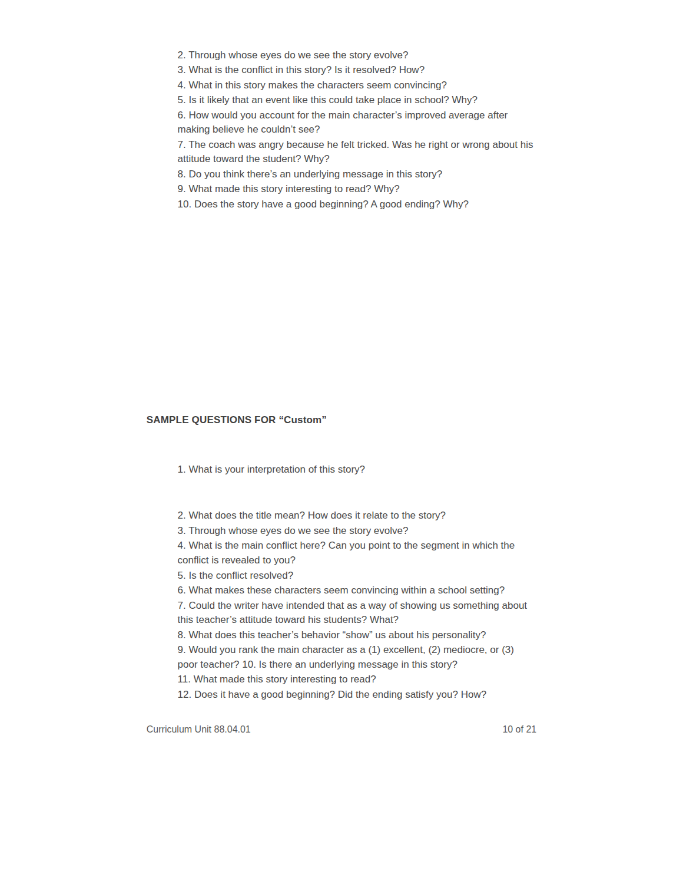2. Through whose eyes do we see the story evolve?
3. What is the conflict in this story? Is it resolved? How?
4. What in this story makes the characters seem convincing?
5. Is it likely that an event like this could take place in school? Why?
6. How would you account for the main character’s improved average after making believe he couldn’t see?
7. The coach was angry because he felt tricked. Was he right or wrong about his attitude toward the student? Why?
8. Do you think there’s an underlying message in this story?
9. What made this story interesting to read? Why?
10. Does the story have a good beginning? A good ending? Why?
SAMPLE QUESTIONS FOR “Custom”
1. What is your interpretation of this story?
2. What does the title mean? How does it relate to the story?
3. Through whose eyes do we see the story evolve?
4. What is the main conflict here? Can you point to the segment in which the conflict is revealed to you?
5. Is the conflict resolved?
6. What makes these characters seem convincing within a school setting?
7. Could the writer have intended that as a way of showing us something about this teacher’s attitude toward his students? What?
8. What does this teacher’s behavior “show” us about his personality?
9. Would you rank the main character as a (1) excellent, (2) mediocre, or (3) poor teacher? 10. Is there an underlying message in this story?
11. What made this story interesting to read?
12. Does it have a good beginning? Did the ending satisfy you? How?
Curriculum Unit 88.04.01
10 of 21